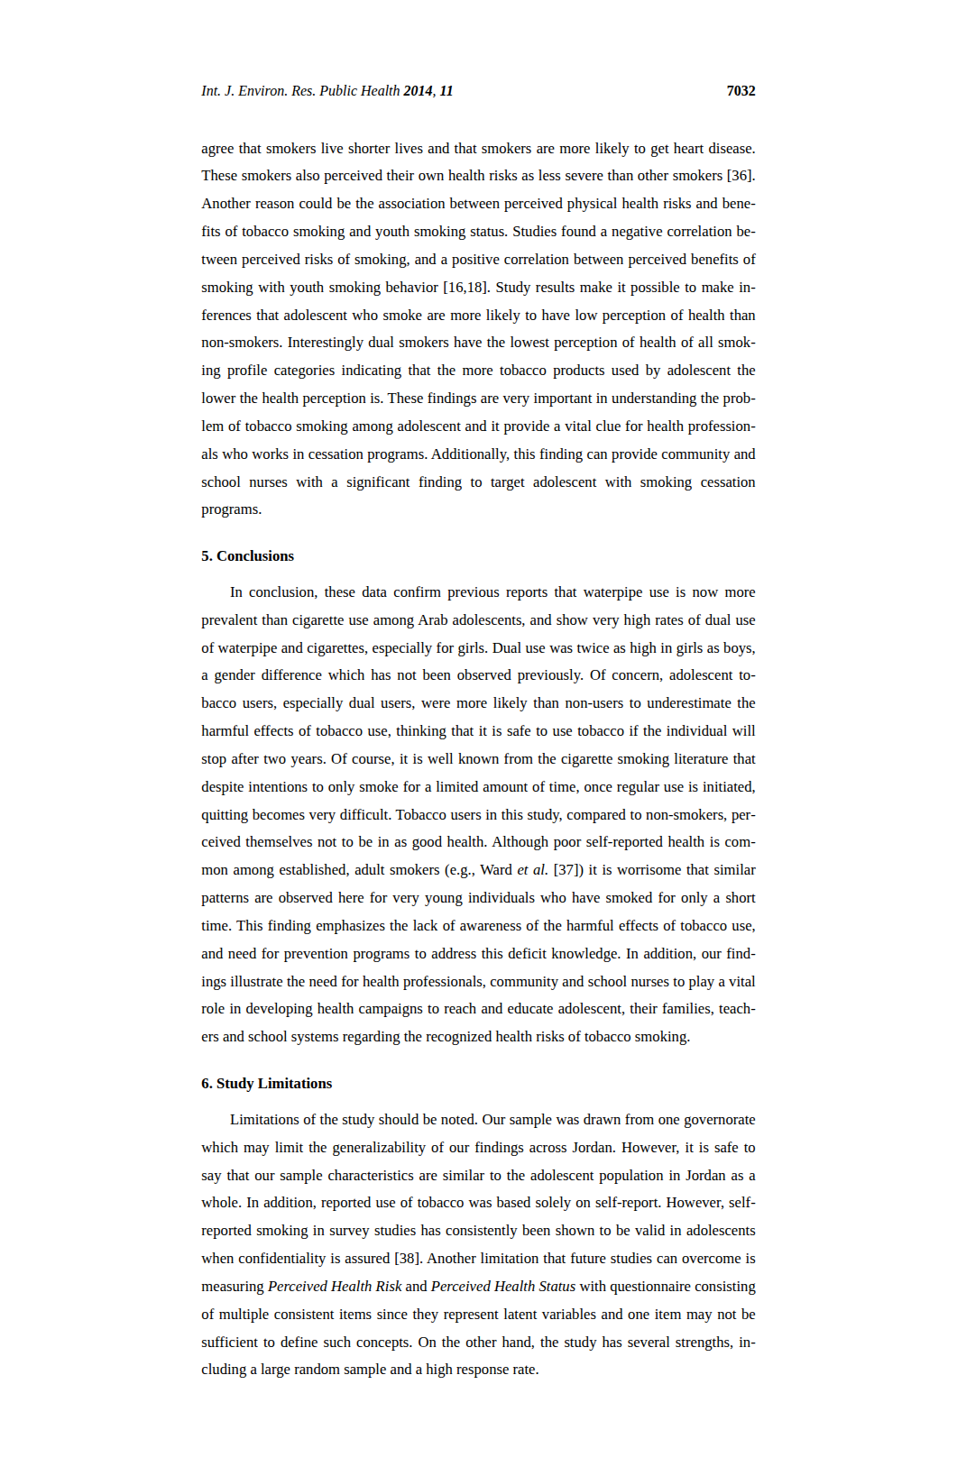Int. J. Environ. Res. Public Health 2014, 11 7032
agree that smokers live shorter lives and that smokers are more likely to get heart disease. These smokers also perceived their own health risks as less severe than other smokers [36]. Another reason could be the association between perceived physical health risks and benefits of tobacco smoking and youth smoking status. Studies found a negative correlation between perceived risks of smoking, and a positive correlation between perceived benefits of smoking with youth smoking behavior [16,18]. Study results make it possible to make inferences that adolescent who smoke are more likely to have low perception of health than non-smokers. Interestingly dual smokers have the lowest perception of health of all smoking profile categories indicating that the more tobacco products used by adolescent the lower the health perception is. These findings are very important in understanding the problem of tobacco smoking among adolescent and it provide a vital clue for health professionals who works in cessation programs. Additionally, this finding can provide community and school nurses with a significant finding to target adolescent with smoking cessation programs.
5. Conclusions
In conclusion, these data confirm previous reports that waterpipe use is now more prevalent than cigarette use among Arab adolescents, and show very high rates of dual use of waterpipe and cigarettes, especially for girls. Dual use was twice as high in girls as boys, a gender difference which has not been observed previously. Of concern, adolescent tobacco users, especially dual users, were more likely than non-users to underestimate the harmful effects of tobacco use, thinking that it is safe to use tobacco if the individual will stop after two years. Of course, it is well known from the cigarette smoking literature that despite intentions to only smoke for a limited amount of time, once regular use is initiated, quitting becomes very difficult. Tobacco users in this study, compared to non-smokers, perceived themselves not to be in as good health. Although poor self-reported health is common among established, adult smokers (e.g., Ward et al. [37]) it is worrisome that similar patterns are observed here for very young individuals who have smoked for only a short time. This finding emphasizes the lack of awareness of the harmful effects of tobacco use, and need for prevention programs to address this deficit knowledge. In addition, our findings illustrate the need for health professionals, community and school nurses to play a vital role in developing health campaigns to reach and educate adolescent, their families, teachers and school systems regarding the recognized health risks of tobacco smoking.
6. Study Limitations
Limitations of the study should be noted. Our sample was drawn from one governorate which may limit the generalizability of our findings across Jordan. However, it is safe to say that our sample characteristics are similar to the adolescent population in Jordan as a whole. In addition, reported use of tobacco was based solely on self-report. However, self-reported smoking in survey studies has consistently been shown to be valid in adolescents when confidentiality is assured [38]. Another limitation that future studies can overcome is measuring Perceived Health Risk and Perceived Health Status with questionnaire consisting of multiple consistent items since they represent latent variables and one item may not be sufficient to define such concepts. On the other hand, the study has several strengths, including a large random sample and a high response rate.